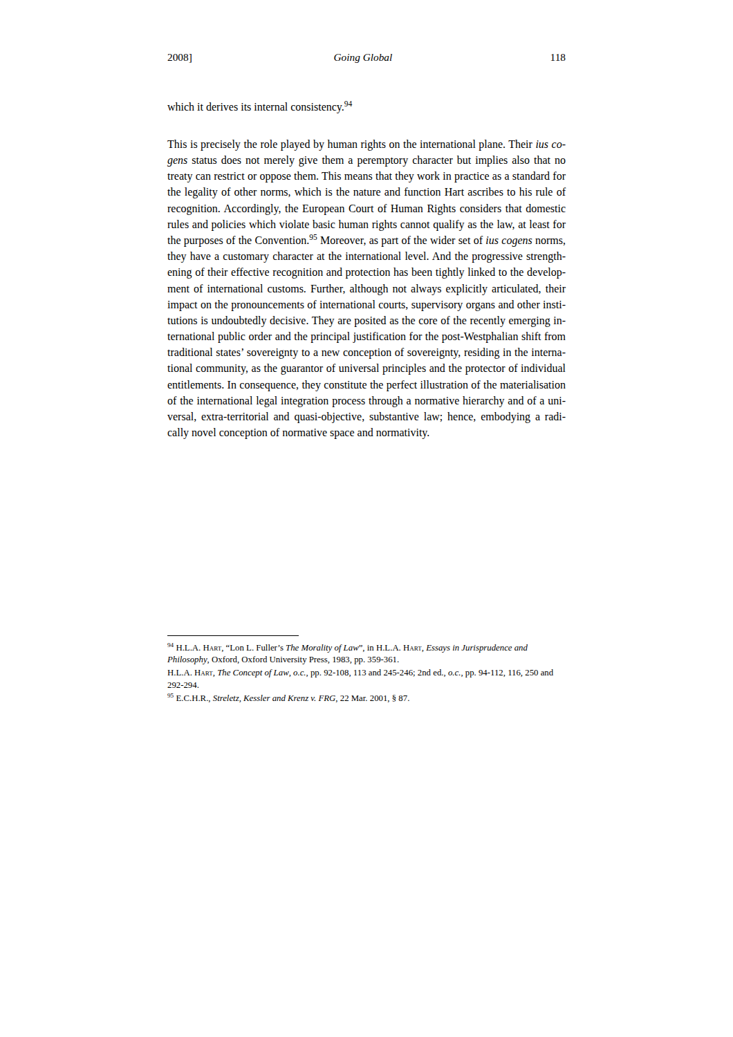2008] Going Global 118
which it derives its internal consistency.94
This is precisely the role played by human rights on the international plane. Their ius cogens status does not merely give them a peremptory character but implies also that no treaty can restrict or oppose them. This means that they work in practice as a standard for the legality of other norms, which is the nature and function Hart ascribes to his rule of recognition. Accordingly, the European Court of Human Rights considers that domestic rules and policies which violate basic human rights cannot qualify as the law, at least for the purposes of the Convention.95 Moreover, as part of the wider set of ius cogens norms, they have a customary character at the international level. And the progressive strengthening of their effective recognition and protection has been tightly linked to the development of international customs. Further, although not always explicitly articulated, their impact on the pronouncements of international courts, supervisory organs and other institutions is undoubtedly decisive. They are posited as the core of the recently emerging international public order and the principal justification for the post-Westphalian shift from traditional states’ sovereignty to a new conception of sovereignty, residing in the international community, as the guarantor of universal principles and the protector of individual entitlements. In consequence, they constitute the perfect illustration of the materialisation of the international legal integration process through a normative hierarchy and of a universal, extra-territorial and quasi-objective, substantive law; hence, embodying a radically novel conception of normative space and normativity.
94 H.L.A. Hart, “Lon L. Fuller’s The Morality of Law”, in H.L.A. Hart, Essays in Jurisprudence and Philosophy, Oxford, Oxford University Press, 1983, pp. 359-361.
H.L.A. Hart, The Concept of Law, o.c., pp. 92-108, 113 and 245-246; 2nd ed., o.c., pp. 94-112, 116, 250 and 292-294.
95 E.C.H.R., Streletz, Kessler and Krenz v. FRG, 22 Mar. 2001, § 87.